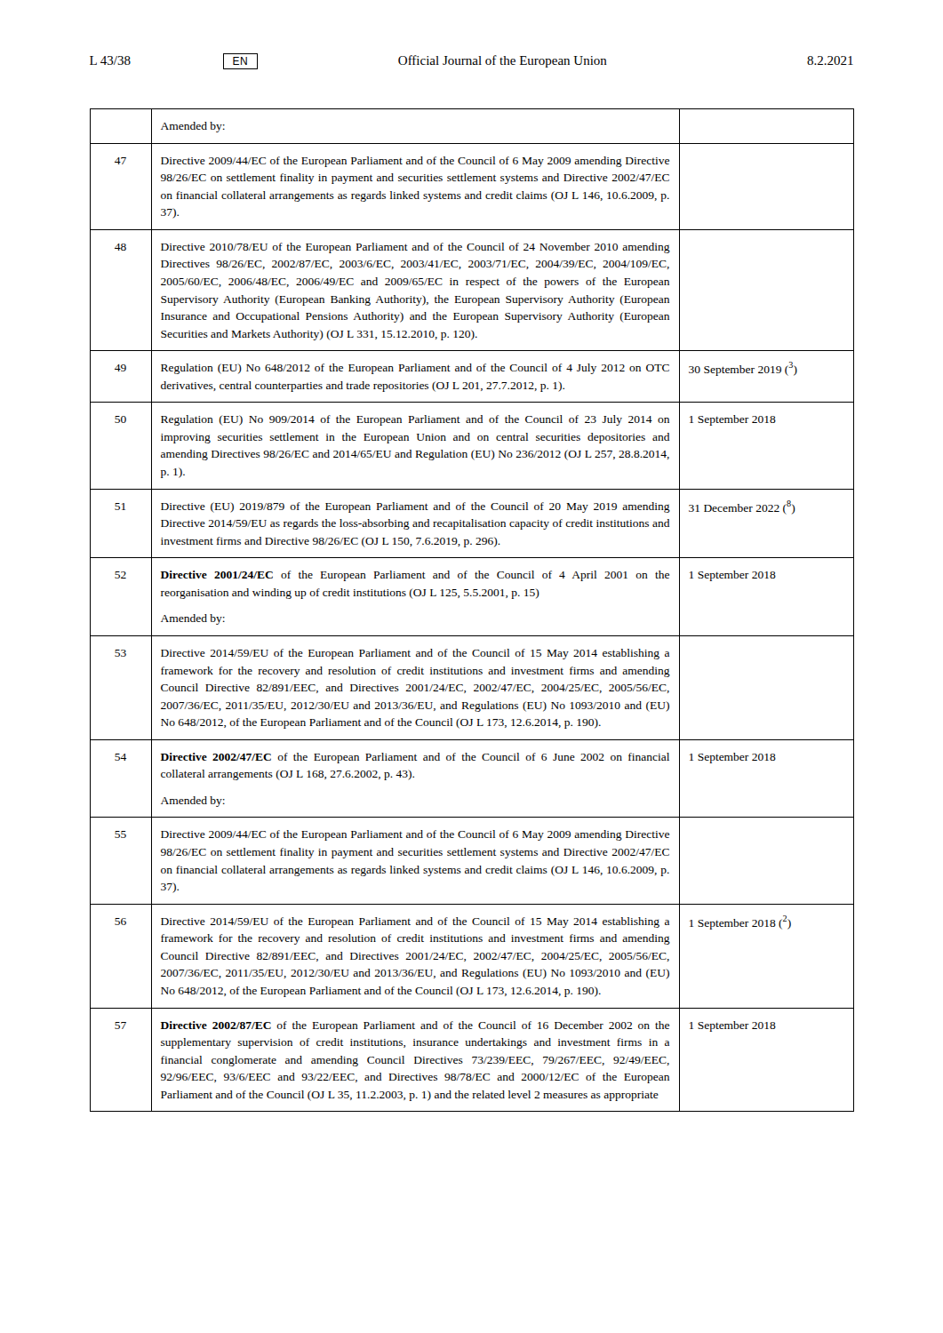L 43/38
EN
Official Journal of the European Union
8.2.2021
| | Amended by: | |
| 47 | Directive 2009/44/EC of the European Parliament and of the Council of 6 May 2009 amending Directive 98/26/EC on settlement finality in payment and securities settlement systems and Directive 2002/47/EC on financial collateral arrangements as regards linked systems and credit claims (OJ L 146, 10.6.2009, p. 37). | |
| 48 | Directive 2010/78/EU of the European Parliament and of the Council of 24 November 2010 amending Directives 98/26/EC, 2002/87/EC, 2003/6/EC, 2003/41/EC, 2003/71/EC, 2004/39/EC, 2004/109/EC, 2005/60/EC, 2006/48/EC, 2006/49/EC and 2009/65/EC in respect of the powers of the European Supervisory Authority (European Banking Authority), the European Supervisory Authority (European Insurance and Occupational Pensions Authority) and the European Supervisory Authority (European Securities and Markets Authority) (OJ L 331, 15.12.2010, p. 120). | |
| 49 | Regulation (EU) No 648/2012 of the European Parliament and of the Council of 4 July 2012 on OTC derivatives, central counterparties and trade repositories (OJ L 201, 27.7.2012, p. 1). | 30 September 2019 ( 3 ) |
| 50 | Regulation (EU) No 909/2014 of the European Parliament and of the Council of 23 July 2014 on improving securities settlement in the European Union and on central securities depositories and amending Directives 98/26/EC and 2014/65/EU and Regulation (EU) No 236/2012 (OJ L 257, 28.8.2014, p. 1). | 1 September 2018 |
| 51 | Directive (EU) 2019/879 of the European Parliament and of the Council of 20 May 2019 amending Directive 2014/59/EU as regards the loss-absorbing and recapitalisation capacity of credit institutions and investment firms and Directive 98/26/EC (OJ L 150, 7.6.2019, p. 296). | 31 December 2022 ( 8 ) |
| 52 | Directive 2001/24/EC of the European Parliament and of the Council of 4 April 2001 on the reorganisation and winding up of credit institutions (OJ L 125, 5.5.2001, p. 15) Amended by: | 1 September 2018 |
| 53 | Directive 2014/59/EU of the European Parliament and of the Council of 15 May 2014 establishing a framework for the recovery and resolution of credit institutions and investment firms and amending Council Directive 82/891/EEC, and Directives 2001/24/EC, 2002/47/EC, 2004/25/EC, 2005/56/EC, 2007/36/EC, 2011/35/EU, 2012/30/EU and 2013/36/EU, and Regulations (EU) No 1093/2010 and (EU) No 648/2012, of the European Parliament and of the Council (OJ L 173, 12.6.2014, p. 190). | |
| 54 | Directive 2002/47/EC of the European Parliament and of the Council of 6 June 2002 on financial collateral arrangements (OJ L 168, 27.6.2002, p. 43). Amended by: | 1 September 2018 |
| 55 | Directive 2009/44/EC of the European Parliament and of the Council of 6 May 2009 amending Directive 98/26/EC on settlement finality in payment and securities settlement systems and Directive 2002/47/EC on financial collateral arrangements as regards linked systems and credit claims (OJ L 146, 10.6.2009, p. 37). | |
| 56 | Directive 2014/59/EU of the European Parliament and of the Council of 15 May 2014 establishing a framework for the recovery and resolution of credit institutions and investment firms and amending Council Directive 82/891/EEC, and Directives 2001/24/EC, 2002/47/EC, 2004/25/EC, 2005/56/EC, 2007/36/EC, 2011/35/EU, 2012/30/EU and 2013/36/EU, and Regulations (EU) No 1093/2010 and (EU) No 648/2012, of the European Parliament and of the Council (OJ L 173, 12.6.2014, p. 190). | 1 September 2018 ( 2 ) |
| 57 | Directive 2002/87/EC of the European Parliament and of the Council of 16 December 2002 on the supplementary supervision of credit institutions, insurance undertakings and investment firms in a financial conglomerate and amending Council Directives 73/239/EEC, 79/267/EEC, 92/49/EEC, 92/96/EEC, 93/6/EEC and 93/22/EEC, and Directives 98/78/EC and 2000/12/EC of the European Parliament and of the Council (OJ L 35, 11.2.2003, p. 1) and the related level 2 measures as appropriate | 1 September 2018 |